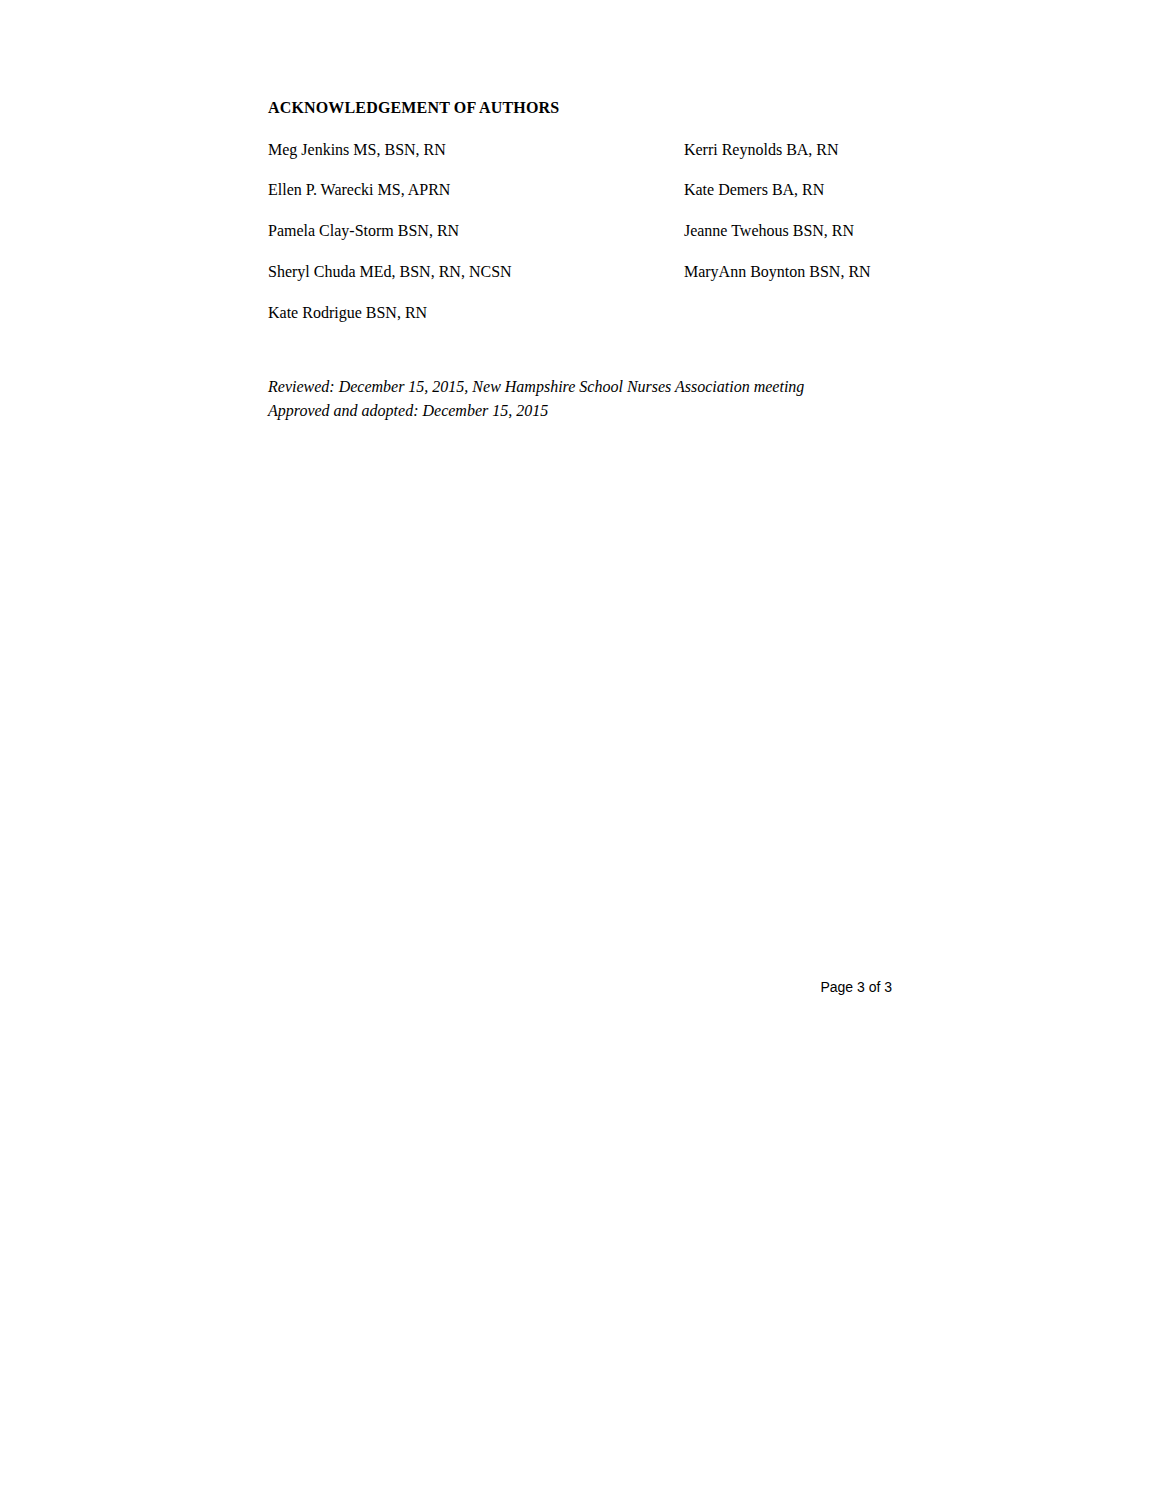ACKNOWLEDGEMENT OF AUTHORS
| Meg Jenkins MS, BSN, RN | Kerri Reynolds BA, RN |
| Ellen P. Warecki MS, APRN | Kate Demers BA, RN |
| Pamela Clay-Storm BSN, RN | Jeanne Twehous BSN, RN |
| Sheryl Chuda MEd, BSN, RN, NCSN | MaryAnn Boynton BSN, RN |
| Kate Rodrigue BSN, RN | |
Reviewed: December 15, 2015, New Hampshire School Nurses Association meeting
Approved and adopted: December 15, 2015
Page 3 of 3